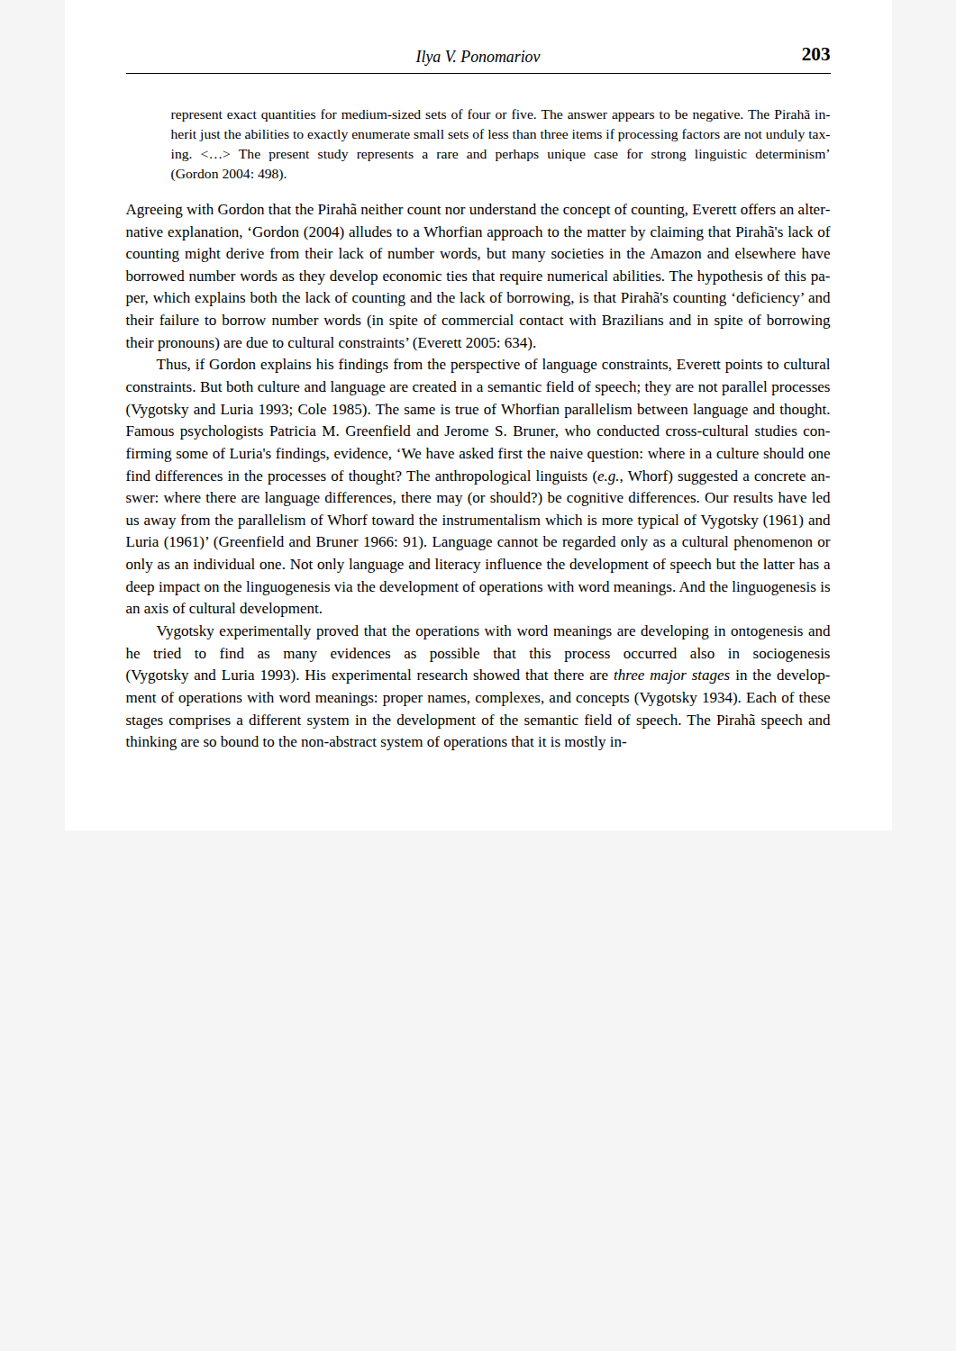Ilya V. Ponomariov 203
represent exact quantities for medium-sized sets of four or five. The answer appears to be negative. The Pirahã inherit just the abilities to exactly enumerate small sets of less than three items if processing factors are not unduly taxing. <…> The present study represents a rare and perhaps unique case for strong linguistic determinism’ (Gordon 2004: 498).
Agreeing with Gordon that the Pirahã neither count nor understand the concept of counting, Everett offers an alternative explanation, ‘Gordon (2004) alludes to a Whorfian approach to the matter by claiming that Pirahã's lack of counting might derive from their lack of number words, but many societies in the Amazon and elsewhere have borrowed number words as they develop economic ties that require numerical abilities. The hypothesis of this paper, which explains both the lack of counting and the lack of borrowing, is that Pirahã's counting ‘deficiency’ and their failure to borrow number words (in spite of commercial contact with Brazilians and in spite of borrowing their pronouns) are due to cultural constraints’ (Everett 2005: 634).
Thus, if Gordon explains his findings from the perspective of language constraints, Everett points to cultural constraints. But both culture and language are created in a semantic field of speech; they are not parallel processes (Vygotsky and Luria 1993; Cole 1985). The same is true of Whorfian parallelism between language and thought. Famous psychologists Patricia M. Greenfield and Jerome S. Bruner, who conducted cross-cultural studies confirming some of Luria's findings, evidence, ‘We have asked first the naive question: where in a culture should one find differences in the processes of thought? The anthropological linguists (e.g., Whorf) suggested a concrete answer: where there are language differences, there may (or should?) be cognitive differences. Our results have led us away from the parallelism of Whorf toward the instrumentalism which is more typical of Vygotsky (1961) and Luria (1961)’ (Greenfield and Bruner 1966: 91). Language cannot be regarded only as a cultural phenomenon or only as an individual one. Not only language and literacy influence the development of speech but the latter has a deep impact on the linguogenesis via the development of operations with word meanings. And the linguogenesis is an axis of cultural development.
Vygotsky experimentally proved that the operations with word meanings are developing in ontogenesis and he tried to find as many evidences as possible that this process occurred also in sociogenesis (Vygotsky and Luria 1993). His experimental research showed that there are three major stages in the development of operations with word meanings: proper names, complexes, and concepts (Vygotsky 1934). Each of these stages comprises a different system in the development of the semantic field of speech. The Pirahã speech and thinking are so bound to the non-abstract system of operations that it is mostly in-